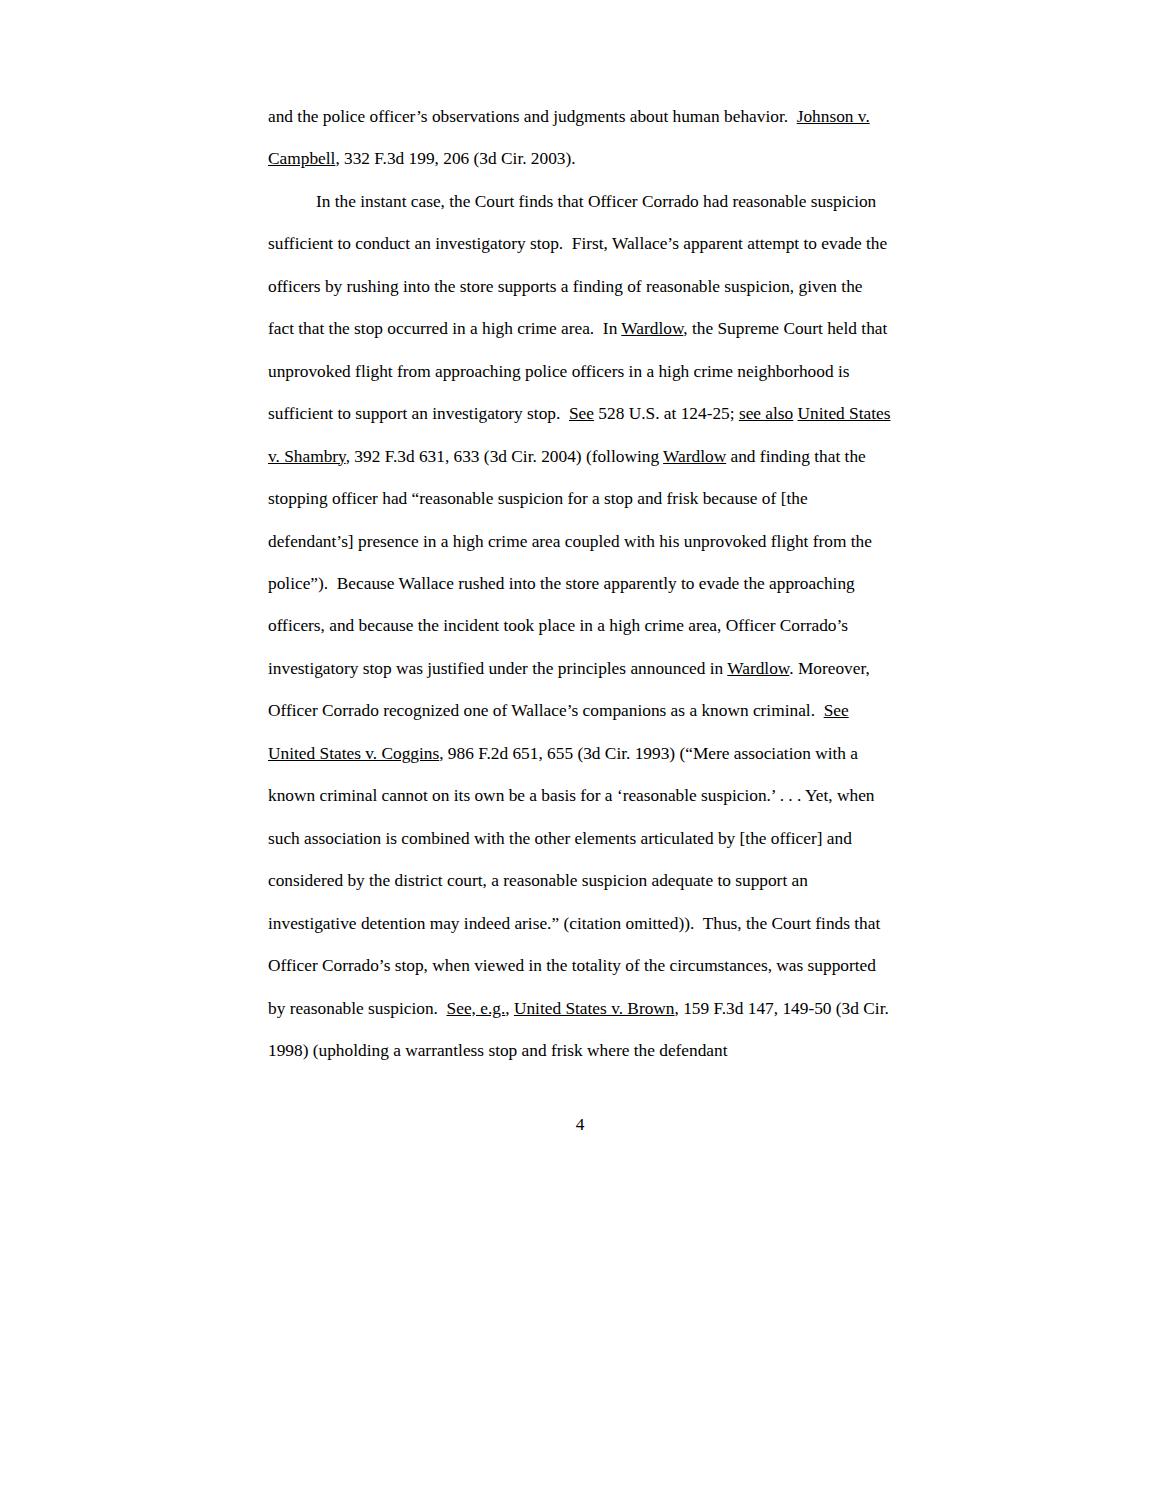and the police officer’s observations and judgments about human behavior. Johnson v. Campbell, 332 F.3d 199, 206 (3d Cir. 2003).
In the instant case, the Court finds that Officer Corrado had reasonable suspicion sufficient to conduct an investigatory stop. First, Wallace’s apparent attempt to evade the officers by rushing into the store supports a finding of reasonable suspicion, given the fact that the stop occurred in a high crime area. In Wardlow, the Supreme Court held that unprovoked flight from approaching police officers in a high crime neighborhood is sufficient to support an investigatory stop. See 528 U.S. at 124-25; see also United States v. Shambry, 392 F.3d 631, 633 (3d Cir. 2004) (following Wardlow and finding that the stopping officer had “reasonable suspicion for a stop and frisk because of [the defendant’s] presence in a high crime area coupled with his unprovoked flight from the police”). Because Wallace rushed into the store apparently to evade the approaching officers, and because the incident took place in a high crime area, Officer Corrado’s investigatory stop was justified under the principles announced in Wardlow. Moreover, Officer Corrado recognized one of Wallace’s companions as a known criminal. See United States v. Coggins, 986 F.2d 651, 655 (3d Cir. 1993) (“Mere association with a known criminal cannot on its own be a basis for a ‘reasonable suspicion.’ . . . Yet, when such association is combined with the other elements articulated by [the officer] and considered by the district court, a reasonable suspicion adequate to support an investigative detention may indeed arise.” (citation omitted)). Thus, the Court finds that Officer Corrado’s stop, when viewed in the totality of the circumstances, was supported by reasonable suspicion. See, e.g., United States v. Brown, 159 F.3d 147, 149-50 (3d Cir. 1998) (upholding a warrantless stop and frisk where the defendant
4